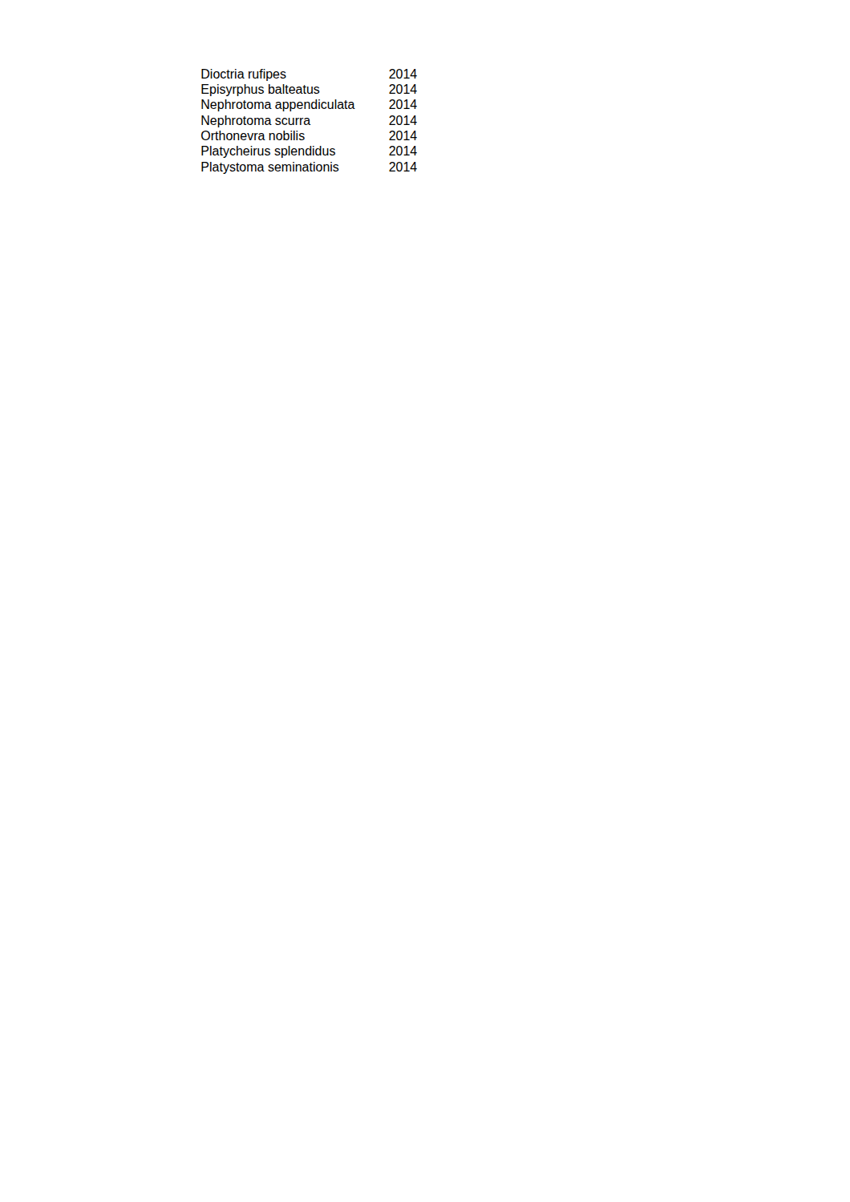| Dioctria rufipes | 2014 |
| Episyrphus balteatus | 2014 |
| Nephrotoma appendiculata | 2014 |
| Nephrotoma scurra | 2014 |
| Orthonevra nobilis | 2014 |
| Platycheirus splendidus | 2014 |
| Platystoma seminationis | 2014 |